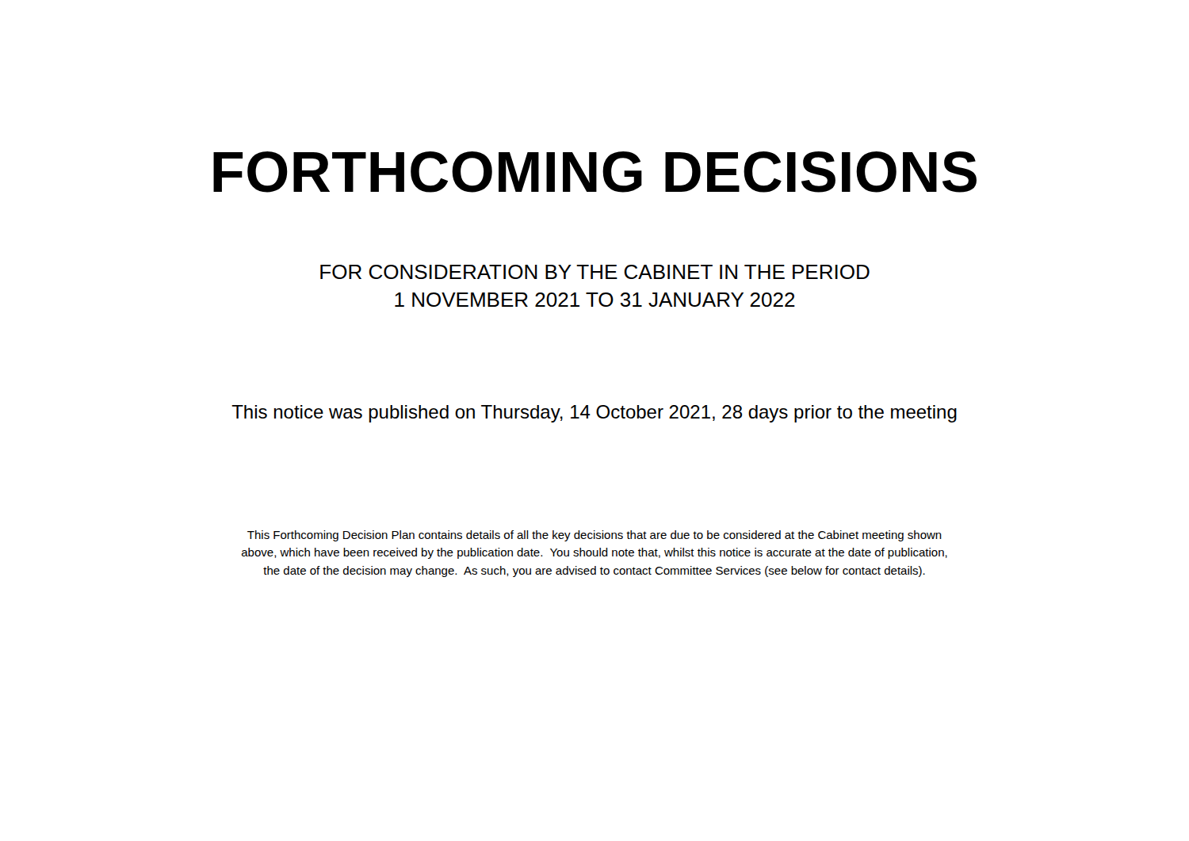FORTHCOMING DECISIONS
FOR CONSIDERATION BY THE CABINET IN THE PERIOD
1 NOVEMBER 2021 TO 31 JANUARY 2022
This notice was published on Thursday, 14 October 2021, 28 days prior to the meeting
This Forthcoming Decision Plan contains details of all the key decisions that are due to be considered at the Cabinet meeting shown above, which have been received by the publication date. You should note that, whilst this notice is accurate at the date of publication, the date of the decision may change. As such, you are advised to contact Committee Services (see below for contact details).